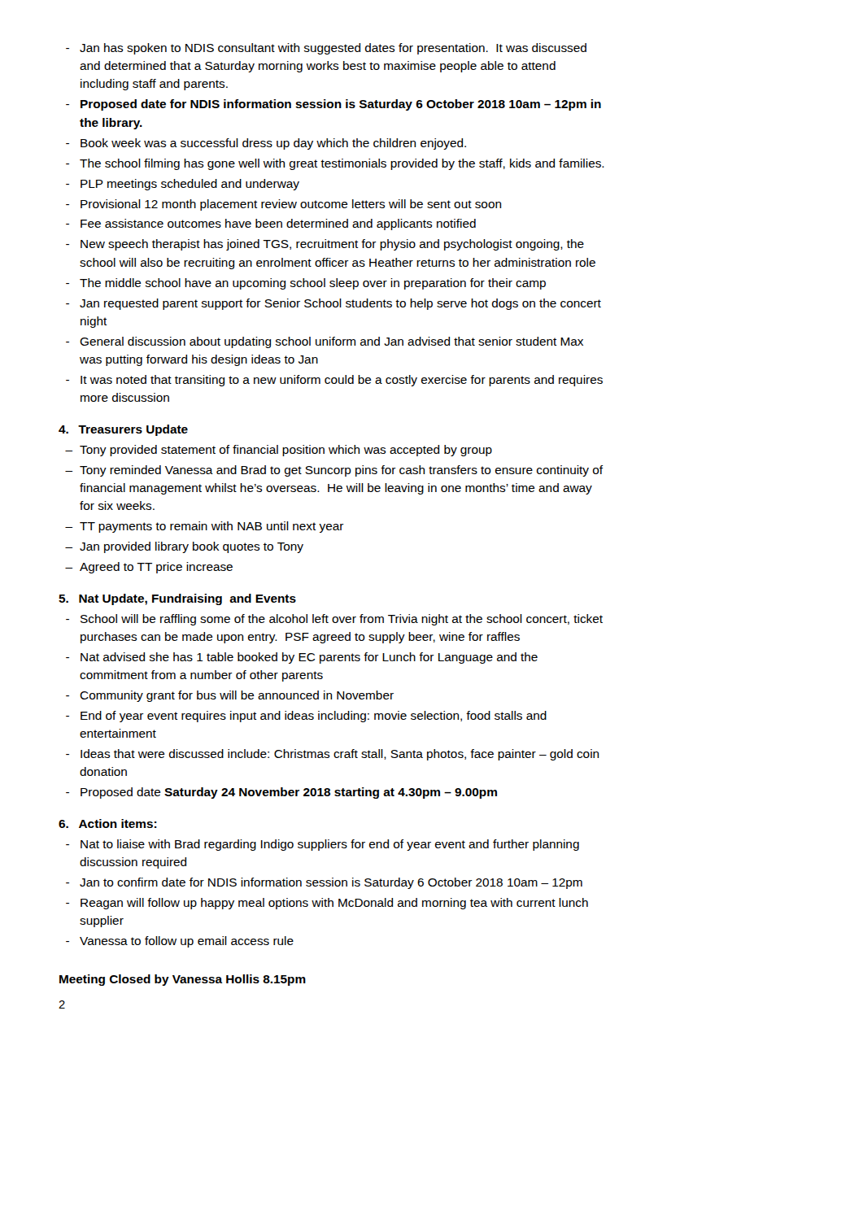Jan has spoken to NDIS consultant with suggested dates for presentation. It was discussed and determined that a Saturday morning works best to maximise people able to attend including staff and parents.
Proposed date for NDIS information session is Saturday 6 October 2018 10am – 12pm in the library.
Book week was a successful dress up day which the children enjoyed.
The school filming has gone well with great testimonials provided by the staff, kids and families.
PLP meetings scheduled and underway
Provisional 12 month placement review outcome letters will be sent out soon
Fee assistance outcomes have been determined and applicants notified
New speech therapist has joined TGS, recruitment for physio and psychologist ongoing, the school will also be recruiting an enrolment officer as Heather returns to her administration role
The middle school have an upcoming school sleep over in preparation for their camp
Jan requested parent support for Senior School students to help serve hot dogs on the concert night
General discussion about updating school uniform and Jan advised that senior student Max was putting forward his design ideas to Jan
It was noted that transiting to a new uniform could be a costly exercise for parents and requires more discussion
Treasurers Update
Tony provided statement of financial position which was accepted by group
Tony reminded Vanessa and Brad to get Suncorp pins for cash transfers to ensure continuity of financial management whilst he’s overseas. He will be leaving in one months’ time and away for six weeks.
TT payments to remain with NAB until next year
Jan provided library book quotes to Tony
Agreed to TT price increase
Nat Update, Fundraising and Events
School will be raffling some of the alcohol left over from Trivia night at the school concert, ticket purchases can be made upon entry. PSF agreed to supply beer, wine for raffles
Nat advised she has 1 table booked by EC parents for Lunch for Language and the commitment from a number of other parents
Community grant for bus will be announced in November
End of year event requires input and ideas including: movie selection, food stalls and entertainment
Ideas that were discussed include: Christmas craft stall, Santa photos, face painter – gold coin donation
Proposed date Saturday 24 November 2018 starting at 4.30pm – 9.00pm
Action items:
Nat to liaise with Brad regarding Indigo suppliers for end of year event and further planning discussion required
Jan to confirm date for NDIS information session is Saturday 6 October 2018 10am – 12pm
Reagan will follow up happy meal options with McDonald and morning tea with current lunch supplier
Vanessa to follow up email access rule
Meeting Closed by Vanessa Hollis 8.15pm
2